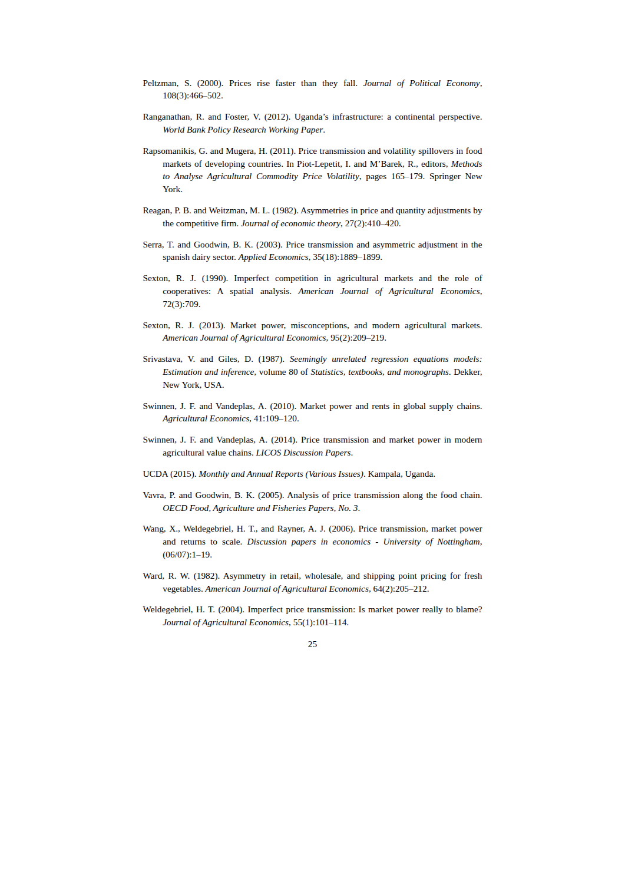Peltzman, S. (2000). Prices rise faster than they fall. Journal of Political Economy, 108(3):466–502.
Ranganathan, R. and Foster, V. (2012). Uganda’s infrastructure: a continental perspective. World Bank Policy Research Working Paper.
Rapsomanikis, G. and Mugera, H. (2011). Price transmission and volatility spillovers in food markets of developing countries. In Piot-Lepetit, I. and M’Barek, R., editors, Methods to Analyse Agricultural Commodity Price Volatility, pages 165–179. Springer New York.
Reagan, P. B. and Weitzman, M. L. (1982). Asymmetries in price and quantity adjustments by the competitive firm. Journal of economic theory, 27(2):410–420.
Serra, T. and Goodwin, B. K. (2003). Price transmission and asymmetric adjustment in the spanish dairy sector. Applied Economics, 35(18):1889–1899.
Sexton, R. J. (1990). Imperfect competition in agricultural markets and the role of cooperatives: A spatial analysis. American Journal of Agricultural Economics, 72(3):709.
Sexton, R. J. (2013). Market power, misconceptions, and modern agricultural markets. American Journal of Agricultural Economics, 95(2):209–219.
Srivastava, V. and Giles, D. (1987). Seemingly unrelated regression equations models: Estimation and inference, volume 80 of Statistics, textbooks, and monographs. Dekker, New York, USA.
Swinnen, J. F. and Vandeplas, A. (2010). Market power and rents in global supply chains. Agricultural Economics, 41:109–120.
Swinnen, J. F. and Vandeplas, A. (2014). Price transmission and market power in modern agricultural value chains. LICOS Discussion Papers.
UCDA (2015). Monthly and Annual Reports (Various Issues). Kampala, Uganda.
Vavra, P. and Goodwin, B. K. (2005). Analysis of price transmission along the food chain. OECD Food, Agriculture and Fisheries Papers, No. 3.
Wang, X., Weldegebriel, H. T., and Rayner, A. J. (2006). Price transmission, market power and returns to scale. Discussion papers in economics - University of Nottingham, (06/07):1–19.
Ward, R. W. (1982). Asymmetry in retail, wholesale, and shipping point pricing for fresh vegetables. American Journal of Agricultural Economics, 64(2):205–212.
Weldegebriel, H. T. (2004). Imperfect price transmission: Is market power really to blame? Journal of Agricultural Economics, 55(1):101–114.
25